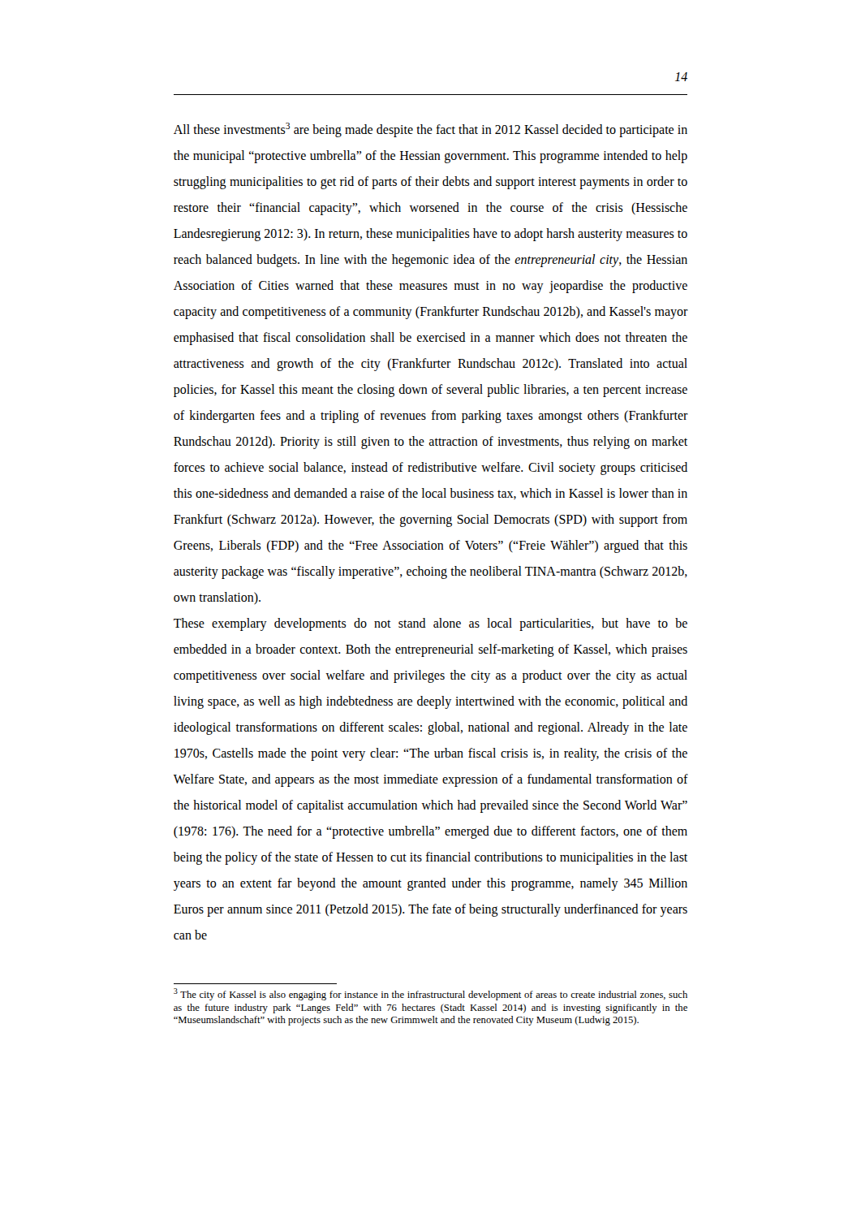14
All these investments3 are being made despite the fact that in 2012 Kassel decided to participate in the municipal “protective umbrella” of the Hessian government. This programme intended to help struggling municipalities to get rid of parts of their debts and support interest payments in order to restore their “financial capacity”, which worsened in the course of the crisis (Hessische Landesregierung 2012: 3). In return, these municipalities have to adopt harsh austerity measures to reach balanced budgets. In line with the hegemonic idea of the entrepreneurial city, the Hessian Association of Cities warned that these measures must in no way jeopardise the productive capacity and competitiveness of a community (Frankfurter Rundschau 2012b), and Kassel's mayor emphasised that fiscal consolidation shall be exercised in a manner which does not threaten the attractiveness and growth of the city (Frankfurter Rundschau 2012c). Translated into actual policies, for Kassel this meant the closing down of several public libraries, a ten percent increase of kindergarten fees and a tripling of revenues from parking taxes amongst others (Frankfurter Rundschau 2012d). Priority is still given to the attraction of investments, thus relying on market forces to achieve social balance, instead of redistributive welfare. Civil society groups criticised this one-sidedness and demanded a raise of the local business tax, which in Kassel is lower than in Frankfurt (Schwarz 2012a). However, the governing Social Democrats (SPD) with support from Greens, Liberals (FDP) and the “Free Association of Voters” (“Freie Wähler”) argued that this austerity package was “fiscally imperative”, echoing the neoliberal TINA-mantra (Schwarz 2012b, own translation).
These exemplary developments do not stand alone as local particularities, but have to be embedded in a broader context. Both the entrepreneurial self-marketing of Kassel, which praises competitiveness over social welfare and privileges the city as a product over the city as actual living space, as well as high indebtedness are deeply intertwined with the economic, political and ideological transformations on different scales: global, national and regional. Already in the late 1970s, Castells made the point very clear: “The urban fiscal crisis is, in reality, the crisis of the Welfare State, and appears as the most immediate expression of a fundamental transformation of the historical model of capitalist accumulation which had prevailed since the Second World War” (1978: 176). The need for a “protective umbrella” emerged due to different factors, one of them being the policy of the state of Hessen to cut its financial contributions to municipalities in the last years to an extent far beyond the amount granted under this programme, namely 345 Million Euros per annum since 2011 (Petzold 2015). The fate of being structurally underfinanced for years can be
3 The city of Kassel is also engaging for instance in the infrastructural development of areas to create industrial zones, such as the future industry park “Langes Feld” with 76 hectares (Stadt Kassel 2014) and is investing significantly in the “Museumslandschaft” with projects such as the new Grimmwelt and the renovated City Museum (Ludwig 2015).